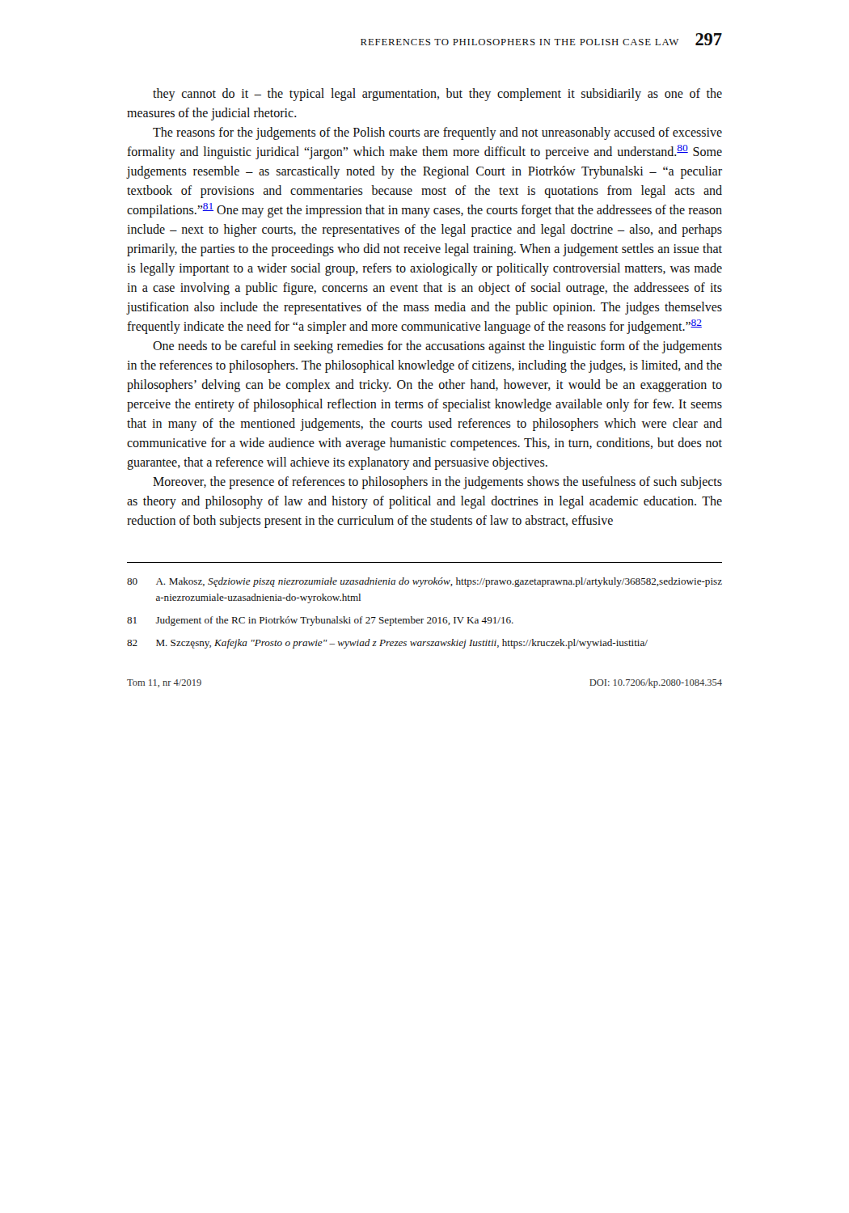References to Philosophers in the Polish Case Law 297
they cannot do it – the typical legal argumentation, but they complement it subsidiarily as one of the measures of the judicial rhetoric.
The reasons for the judgements of the Polish courts are frequently and not unreasonably accused of excessive formality and linguistic juridical “jargon” which make them more difficult to perceive and understand.80 Some judgements resemble – as sarcastically noted by the Regional Court in Piotrków Trybunalski – “a peculiar textbook of provisions and commentaries because most of the text is quotations from legal acts and compilations.”81 One may get the impression that in many cases, the courts forget that the addressees of the reason include – next to higher courts, the representatives of the legal practice and legal doctrine – also, and perhaps primarily, the parties to the proceedings who did not receive legal training. When a judgement settles an issue that is legally important to a wider social group, refers to axiologically or politically controversial matters, was made in a case involving a public figure, concerns an event that is an object of social outrage, the addressees of its justification also include the representatives of the mass media and the public opinion. The judges themselves frequently indicate the need for “a simpler and more communicative language of the reasons for judgement.”82
One needs to be careful in seeking remedies for the accusations against the linguistic form of the judgements in the references to philosophers. The philosophical knowledge of citizens, including the judges, is limited, and the philosophers’ delving can be complex and tricky. On the other hand, however, it would be an exaggeration to perceive the entirety of philosophical reflection in terms of specialist knowledge available only for few. It seems that in many of the mentioned judgements, the courts used references to philosophers which were clear and communicative for a wide audience with average humanistic competences. This, in turn, conditions, but does not guarantee, that a reference will achieve its explanatory and persuasive objectives.
Moreover, the presence of references to philosophers in the judgements shows the usefulness of such subjects as theory and philosophy of law and history of political and legal doctrines in legal academic education. The reduction of both subjects present in the curriculum of the students of law to abstract, effusive
80 A. Makosz, Sędziowie piszą niezrozumiałe uzasadnienia do wyroków, https://prawo.gazetaprawna.pl/artykuly/368582,sedziowie-pisza-niezrozumiale-uzasadnienia-do-wyrokow.html
81 Judgement of the RC in Piotrków Trybunalski of 27 September 2016, IV Ka 491/16.
82 M. Szczęsny, Kafejka "Prosto o prawie" – wywiad z Prezes warszawskiej Iustitii, https://kruczek.pl/wywiad-iustitia/
Tom 11, nr 4/2019 DOI: 10.7206/kp.2080-1084.354